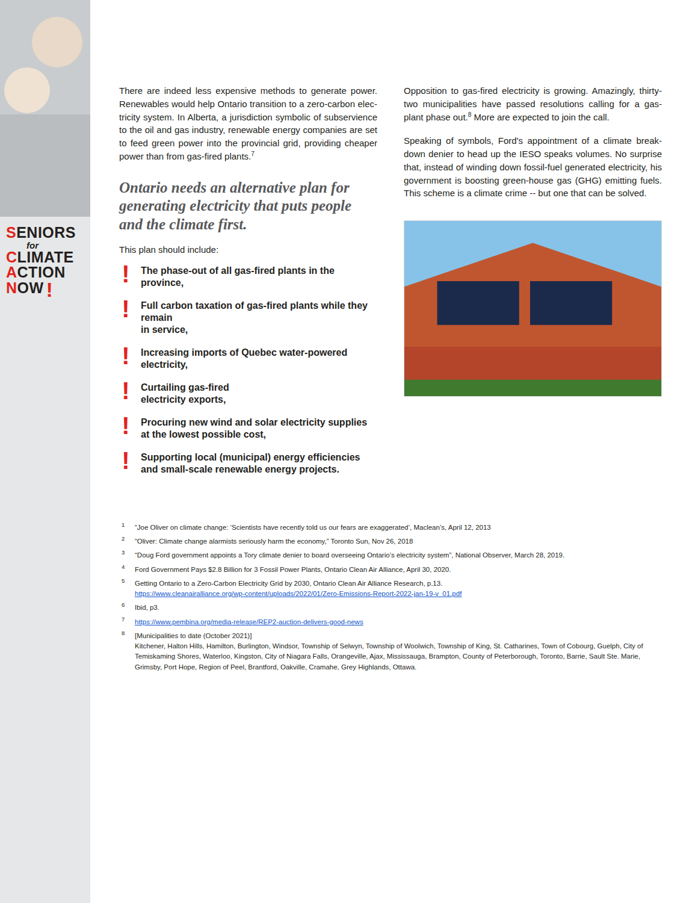SENIORS for CLIMATE
ACTION
NOW !
There are indeed less expensive methods to generate power. Renewables would help Ontario transition to a zero-carbon electricity system. In Alberta, a jurisdiction symbolic of subservience to the oil and gas industry, renewable energy companies are set to feed green power into the provincial grid, providing cheaper power than from gas-fired plants.7
Ontario needs an alternative plan for generating electricity that puts people and the climate first.
This plan should include:
!The phase-out of all gas-fired plants in the province,
!Full carbon taxation of gas-fired plants while they remain
in service,
!Increasing imports of Quebec water-powered electricity,
!Curtailing gas-fired
electricity exports,
!Procuring new wind and solar electricity supplies at the lowest possible cost,
!Supporting local (municipal) energy efficiencies and small-scale renewable energy projects.
Opposition to gas-fired electricity is growing. Amazingly, thirty-two municipalities have passed resolutions calling for a gas-plant phase out.8 More are expected to join the call.
Speaking of symbols, Ford's appointment of a climate breakdown denier to head up the IESO speaks volumes. No surprise that, instead of winding down fossil-fuel generated electricity, his government is boosting green-house gas (GHG) emitting fuels. This scheme is a climate crime -- but one that can be solved.
“Joe Oliver on climate change: ‘Scientists have recently told us our fears are exaggerated’, Maclean’s, April 12, 2013
“Oliver: Climate change alarmists seriously harm the economy,” Toronto Sun, Nov 26, 2018
“Doug Ford government appoints a Tory climate denier to board overseeing Ontario’s electricity system”, National Observer, March 28, 2019.
Ford Government Pays $2.8 Billion for 3 Fossil Power Plants, Ontario Clean Air Alliance, April 30, 2020.
Getting Ontario to a Zero-Carbon Electricity Grid by 2030, Ontario Clean Air Alliance Research, p.13.
https://www.cleanairalliance.org/wp-content/uploads/2022/01/Zero-Emissions-Report-2022-jan-19-v_01.pdf
Ibid, p3.
https://www.pembina.org/media-release/REP2-auction-delivers-good-news
[Municipalities to date (October 2021)]
Kitchener, Halton Hills, Hamilton, Burlington, Windsor, Township of Selwyn, Township of Woolwich, Township of King, St. Catharines, Town of Cobourg, Guelph, City of Temiskaming Shores, Waterloo, Kingston, City of Niagara Falls, Orangeville, Ajax, Mississauga, Brampton, County of Peterborough, Toronto, Barrie, Sault Ste. Marie, Grimsby, Port Hope, Region of Peel, Brantford, Oakville, Cramahe, Grey Highlands, Ottawa.